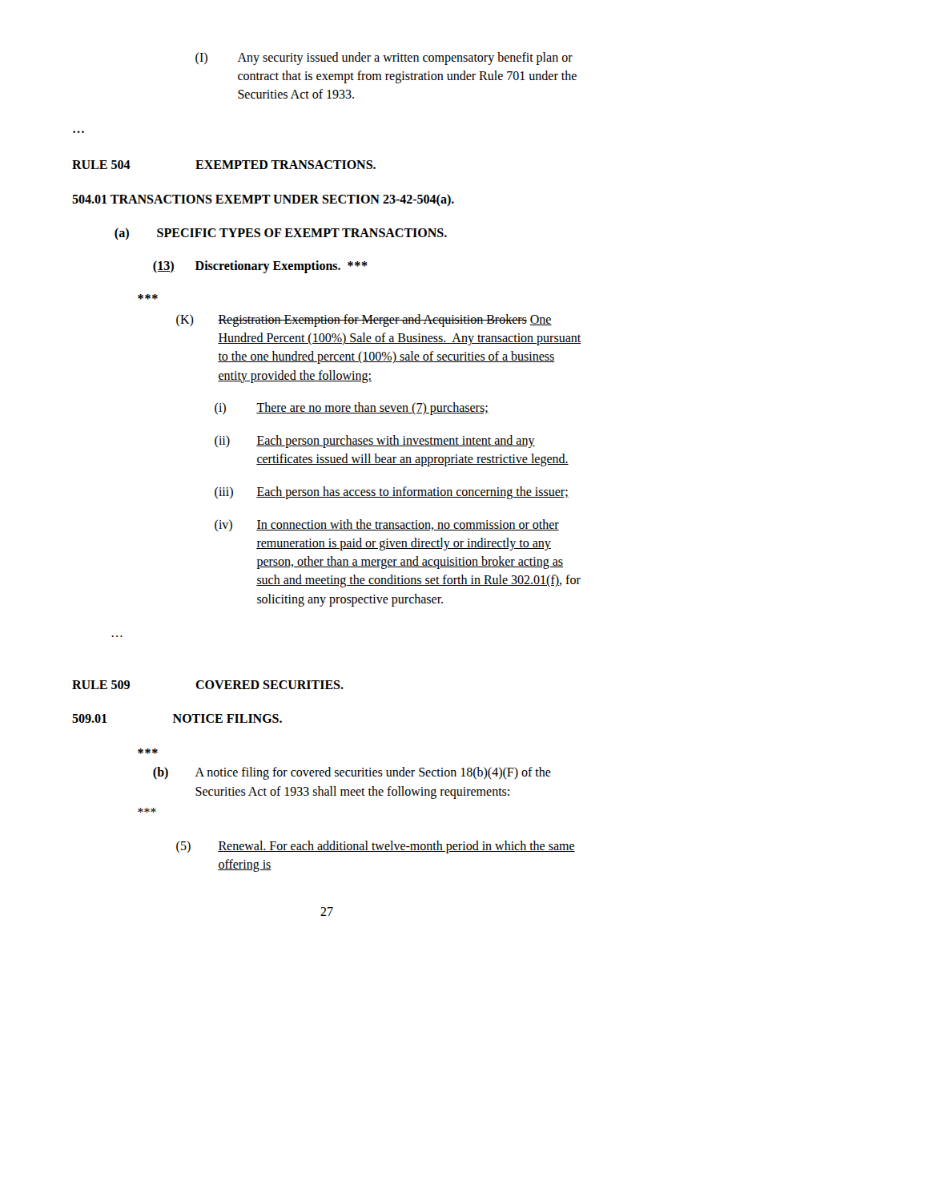(I)
Any security issued under a written compensatory benefit plan or contract that is exempt from registration under Rule 701 under the Securities Act of 1933.
…
RULE 504 EXEMPTED TRANSACTIONS.
504.01 TRANSACTIONS EXEMPT UNDER SECTION 23-42-504(a).
(a)
SPECIFIC TYPES OF EXEMPT TRANSACTIONS.
(13)
Discretionary Exemptions. ***
***
(K)
Registration Exemption for Merger and Acquisition Brokers One Hundred Percent (100%) Sale of a Business. Any transaction pursuant to the one hundred percent (100%) sale of securities of a business entity provided the following:
(i)
There are no more than seven (7) purchasers;
(ii)
Each person purchases with investment intent and any certificates issued will bear an appropriate restrictive legend.
(iii)
Each person has access to information concerning the issuer;
(iv)
In connection with the transaction, no commission or other remuneration is paid or given directly or indirectly to any person, other than a merger and acquisition broker acting as such and meeting the conditions set forth in Rule 302.01(f), for soliciting any prospective purchaser.
…
RULE 509 COVERED SECURITIES.
509.01 NOTICE FILINGS.
***
(b)
A notice filing for covered securities under Section 18(b)(4)(F) of the Securities Act of 1933 shall meet the following requirements:
***
(5)
Renewal. For each additional twelve-month period in which the same offering is
27